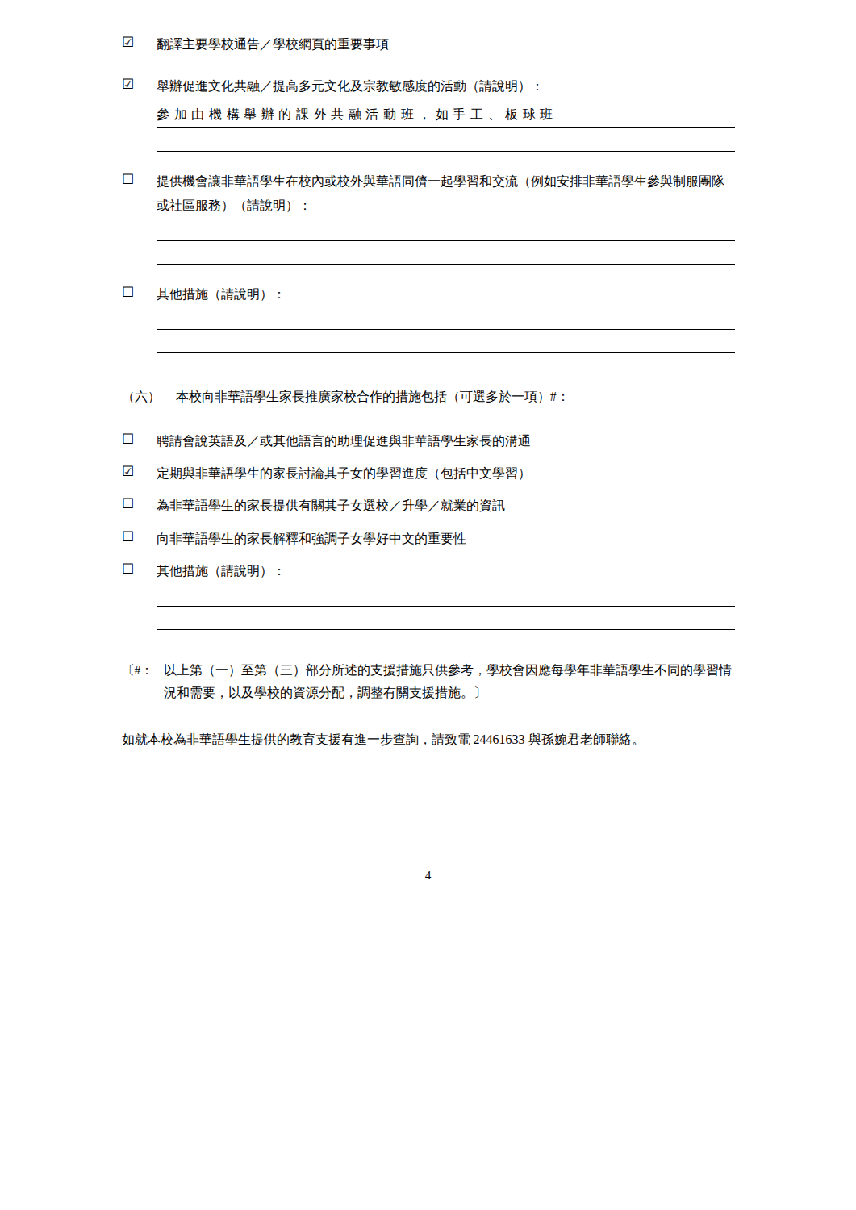☑ 翻譯主要學校通告／學校網頁的重要事項
☑ 舉辦促進文化共融／提高多元文化及宗教敏感度的活動（請說明）： 參加由機構舉辦的課外共融活動班，如手工、板球班
☐ 提供機會讓非華語學生在校內或校外與華語同儕一起學習和交流（例如安排非華語學生參與制服團隊或社區服務）（請說明）：
☐ 其他措施（請說明）：
（六） 本校向非華語學生家長推廣家校合作的措施包括（可選多於一項）#：
☐ 聘請會說英語及／或其他語言的助理促進與非華語學生家長的溝通
☑ 定期與非華語學生的家長討論其子女的學習進度（包括中文學習）
☐ 為非華語學生的家長提供有關其子女選校／升學／就業的資訊
☐ 向非華語學生的家長解釋和強調子女學好中文的重要性
☐ 其他措施（請說明）：
〔#： 以上第（一）至第（三）部分所述的支援措施只供參考，學校會因應每學年非華語學生不同的學習情況和需要，以及學校的資源分配，調整有關支援措施。〕
如就本校為非華語學生提供的教育支援有進一步查詢，請致電 24461633 與孫婉君老師聯絡。
4